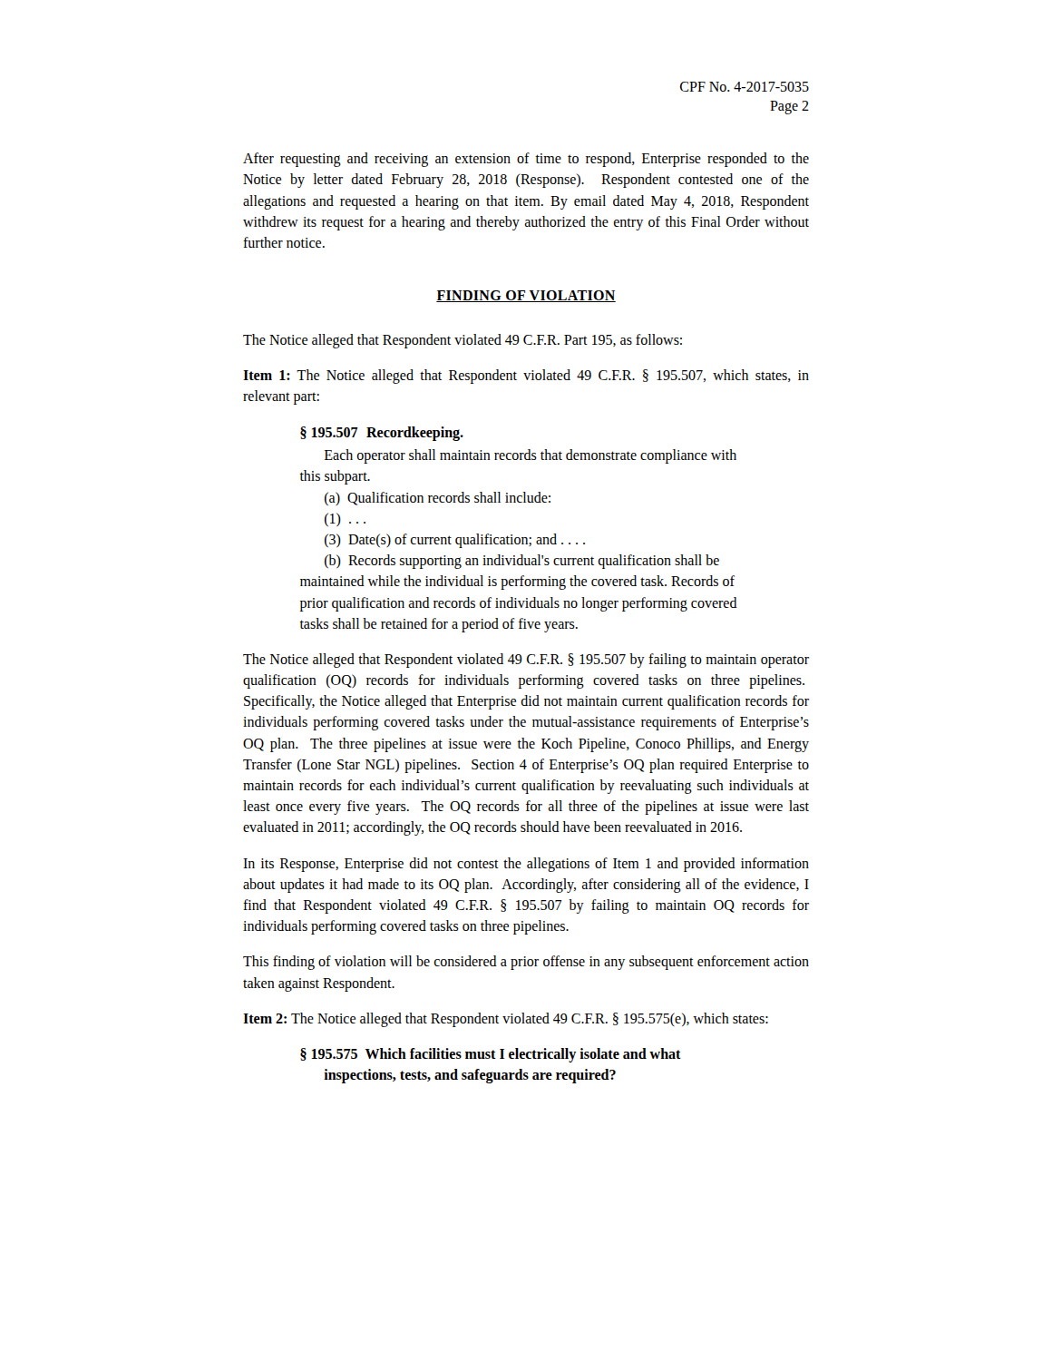CPF No. 4-2017-5035
Page 2
After requesting and receiving an extension of time to respond, Enterprise responded to the Notice by letter dated February 28, 2018 (Response). Respondent contested one of the allegations and requested a hearing on that item. By email dated May 4, 2018, Respondent withdrew its request for a hearing and thereby authorized the entry of this Final Order without further notice.
FINDING OF VIOLATION
The Notice alleged that Respondent violated 49 C.F.R. Part 195, as follows:
Item 1: The Notice alleged that Respondent violated 49 C.F.R. § 195.507, which states, in relevant part:
§ 195.507 Recordkeeping.
Each operator shall maintain records that demonstrate compliance with this subpart. (a) Qualification records shall include: (1) . . . (3) Date(s) of current qualification; and . . . . (b) Records supporting an individual's current qualification shall be maintained while the individual is performing the covered task. Records of prior qualification and records of individuals no longer performing covered tasks shall be retained for a period of five years.
The Notice alleged that Respondent violated 49 C.F.R. § 195.507 by failing to maintain operator qualification (OQ) records for individuals performing covered tasks on three pipelines. Specifically, the Notice alleged that Enterprise did not maintain current qualification records for individuals performing covered tasks under the mutual-assistance requirements of Enterprise’s OQ plan. The three pipelines at issue were the Koch Pipeline, Conoco Phillips, and Energy Transfer (Lone Star NGL) pipelines. Section 4 of Enterprise’s OQ plan required Enterprise to maintain records for each individual’s current qualification by reevaluating such individuals at least once every five years. The OQ records for all three of the pipelines at issue were last evaluated in 2011; accordingly, the OQ records should have been reevaluated in 2016.
In its Response, Enterprise did not contest the allegations of Item 1 and provided information about updates it had made to its OQ plan. Accordingly, after considering all of the evidence, I find that Respondent violated 49 C.F.R. § 195.507 by failing to maintain OQ records for individuals performing covered tasks on three pipelines.
This finding of violation will be considered a prior offense in any subsequent enforcement action taken against Respondent.
Item 2: The Notice alleged that Respondent violated 49 C.F.R. § 195.575(e), which states:
§ 195.575 Which facilities must I electrically isolate and what inspections, tests, and safeguards are required?